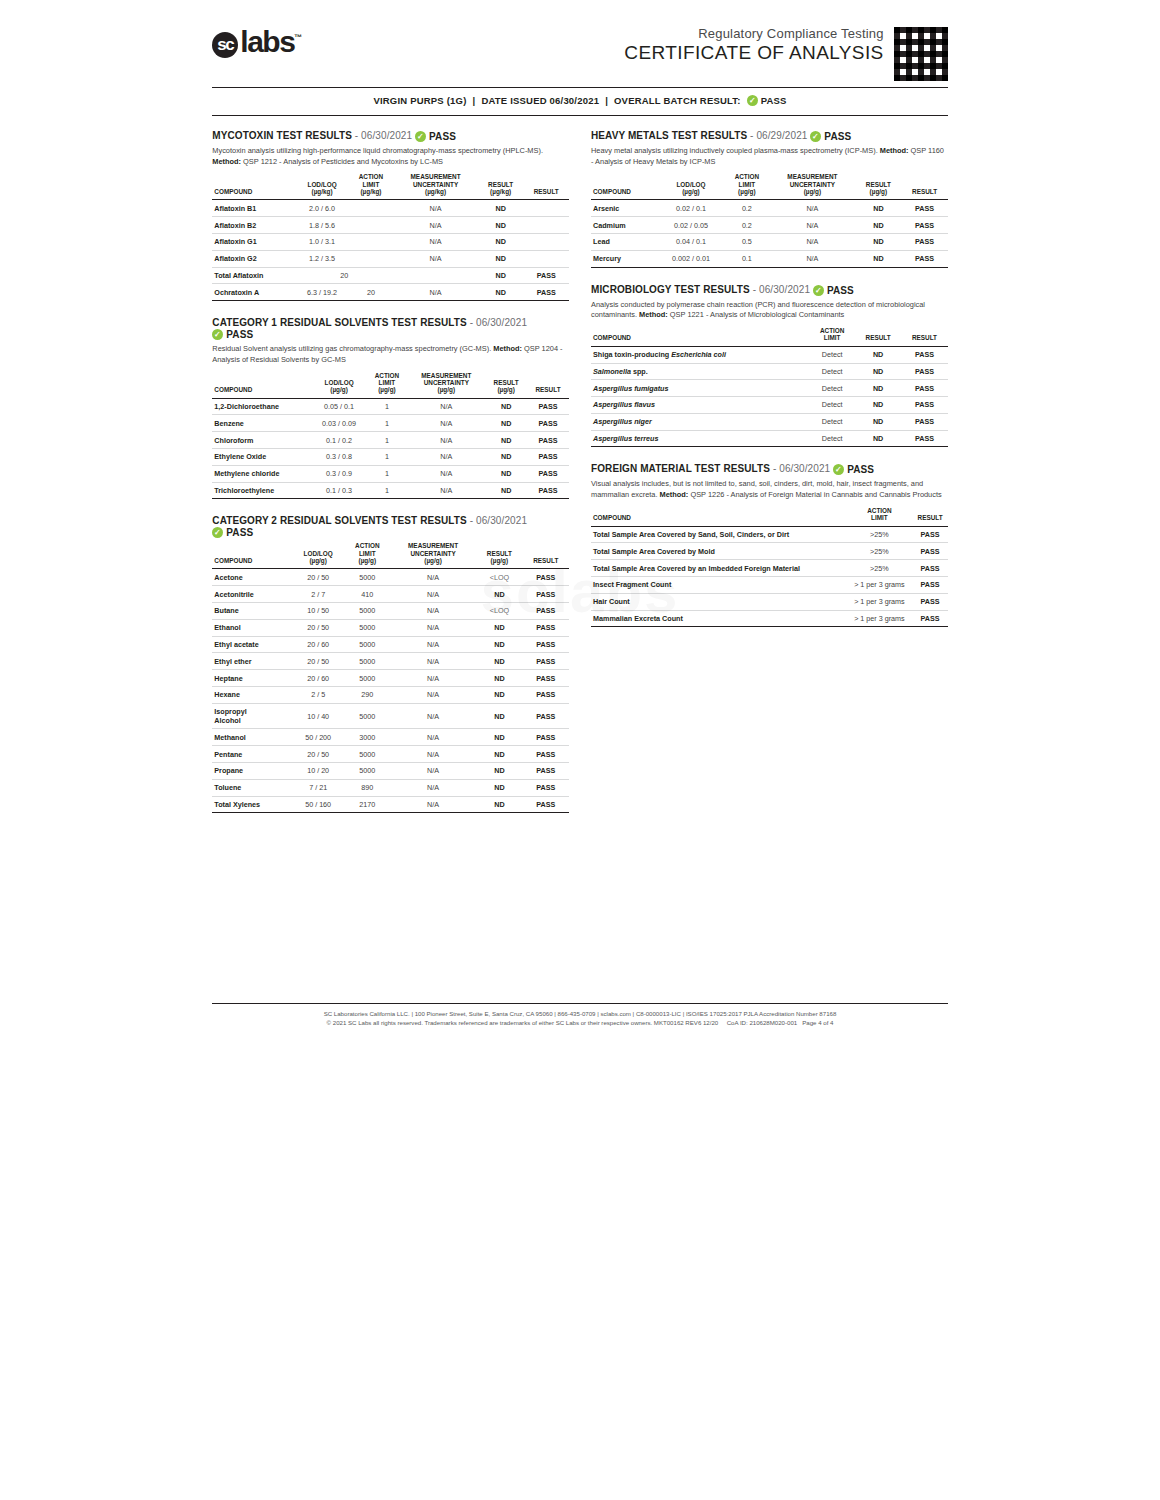sclabs
sclabs™
Regulatory Compliance Testing
CERTIFICATE OF ANALYSIS
VIRGIN PURPS (1G)| DATE ISSUED 06/30/2021| OVERALL BATCH RESULT: ✓ PASS
MYCOTOXIN TEST RESULTS - 06/30/2021 ✓ PASS
Mycotoxin analysis utilizing high-performance liquid chromatography-mass spectrometry (HPLC-MS). Method: QSP 1212 - Analysis of Pesticides and Mycotoxins by LC-MS
| COMPOUND | LOD/LOQ (µg/kg) | ACTION LIMIT (µg/kg) | MEASUREMENT UNCERTAINTY (µg/kg) | RESULT (µg/kg) | RESULT |
| --- | --- | --- | --- | --- | --- |
| Aflatoxin B1 | 2.0 / 6.0 | | N/A | ND | |
| Aflatoxin B2 | 1.8 / 5.6 | | N/A | ND | |
| Aflatoxin G1 | 1.0 / 3.1 | | N/A | ND | |
| Aflatoxin G2 | 1.2 / 3.5 | | N/A | ND | |
| Total Aflatoxin | 20 | | ND | PASS |
| Ochratoxin A | 6.3 / 19.2 | 20 | N/A | ND | PASS |
CATEGORY 1 RESIDUAL SOLVENTS TEST RESULTS - 06/30/2021 ✓ PASS
Residual Solvent analysis utilizing gas chromatography-mass spectrometry (GC-MS). Method: QSP 1204 - Analysis of Residual Solvents by GC-MS
| COMPOUND | LOD/LOQ (µg/g) | ACTION LIMIT (µg/g) | MEASUREMENT UNCERTAINTY (µg/g) | RESULT (µg/g) | RESULT |
| --- | --- | --- | --- | --- | --- |
| 1,2-Dichloroethane | 0.05 / 0.1 | 1 | N/A | ND | PASS |
| Benzene | 0.03 / 0.09 | 1 | N/A | ND | PASS |
| Chloroform | 0.1 / 0.2 | 1 | N/A | ND | PASS |
| Ethylene Oxide | 0.3 / 0.8 | 1 | N/A | ND | PASS |
| Methylene chloride | 0.3 / 0.9 | 1 | N/A | ND | PASS |
| Trichloroethylene | 0.1 / 0.3 | 1 | N/A | ND | PASS |
CATEGORY 2 RESIDUAL SOLVENTS TEST RESULTS - 06/30/2021 ✓ PASS
| COMPOUND | LOD/LOQ (µg/g) | ACTION LIMIT (µg/g) | MEASUREMENT UNCERTAINTY (µg/g) | RESULT (µg/g) | RESULT |
| --- | --- | --- | --- | --- | --- |
| Acetone | 20 / 50 | 5000 | N/A | <LOQ | PASS |
| Acetonitrile | 2 / 7 | 410 | N/A | ND | PASS |
| Butane | 10 / 50 | 5000 | N/A | <LOQ | PASS |
| Ethanol | 20 / 50 | 5000 | N/A | ND | PASS |
| Ethyl acetate | 20 / 60 | 5000 | N/A | ND | PASS |
| Ethyl ether | 20 / 50 | 5000 | N/A | ND | PASS |
| Heptane | 20 / 60 | 5000 | N/A | ND | PASS |
| Hexane | 2 / 5 | 290 | N/A | ND | PASS |
| Isopropyl Alcohol | 10 / 40 | 5000 | N/A | ND | PASS |
| Methanol | 50 / 200 | 3000 | N/A | ND | PASS |
| Pentane | 20 / 50 | 5000 | N/A | ND | PASS |
| Propane | 10 / 20 | 5000 | N/A | ND | PASS |
| Toluene | 7 / 21 | 890 | N/A | ND | PASS |
| Total Xylenes | 50 / 160 | 2170 | N/A | ND | PASS |
HEAVY METALS TEST RESULTS - 06/29/2021 ✓ PASS
Heavy metal analysis utilizing inductively coupled plasma-mass spectrometry (ICP-MS). Method: QSP 1160 - Analysis of Heavy Metals by ICP-MS
| COMPOUND | LOD/LOQ (µg/g) | ACTION LIMIT (µg/g) | MEASUREMENT UNCERTAINTY (µg/g) | RESULT (µg/g) | RESULT |
| --- | --- | --- | --- | --- | --- |
| Arsenic | 0.02 / 0.1 | 0.2 | N/A | ND | PASS |
| Cadmium | 0.02 / 0.05 | 0.2 | N/A | ND | PASS |
| Lead | 0.04 / 0.1 | 0.5 | N/A | ND | PASS |
| Mercury | 0.002 / 0.01 | 0.1 | N/A | ND | PASS |
MICROBIOLOGY TEST RESULTS - 06/30/2021 ✓ PASS
Analysis conducted by polymerase chain reaction (PCR) and fluorescence detection of microbiological contaminants. Method: QSP 1221 - Analysis of Microbiological Contaminants
| COMPOUND | ACTION LIMIT | RESULT | RESULT |
| --- | --- | --- | --- |
| Shiga toxin-producing Escherichia coli | Detect | ND | PASS |
| Salmonella spp. | Detect | ND | PASS |
| Aspergillus fumigatus | Detect | ND | PASS |
| Aspergillus flavus | Detect | ND | PASS |
| Aspergillus niger | Detect | ND | PASS |
| Aspergillus terreus | Detect | ND | PASS |
FOREIGN MATERIAL TEST RESULTS - 06/30/2021 ✓ PASS
Visual analysis includes, but is not limited to, sand, soil, cinders, dirt, mold, hair, insect fragments, and mammalian excreta. Method: QSP 1226 - Analysis of Foreign Material in Cannabis and Cannabis Products
| COMPOUND | ACTION LIMIT | RESULT |
| --- | --- | --- |
| Total Sample Area Covered by Sand, Soil, Cinders, or Dirt | >25% | PASS |
| Total Sample Area Covered by Mold | >25% | PASS |
| Total Sample Area Covered by an Imbedded Foreign Material | >25% | PASS |
| Insect Fragment Count | > 1 per 3 grams | PASS |
| Hair Count | > 1 per 3 grams | PASS |
| Mammalian Excreta Count | > 1 per 3 grams | PASS |
SC Laboratories California LLC. | 100 Pioneer Street, Suite E, Santa Cruz, CA 95060 | 866-435-0709 | sclabs.com | C8-0000013-LIC | ISO/IES 17025:2017 PJLA Accreditation Number 87168
© 2021 SC Labs all rights reserved. Trademarks referenced are trademarks of either SC Labs or their respective owners. MKT00162 REV6 12/20 CoA ID: 210628M020-001 Page 4 of 4